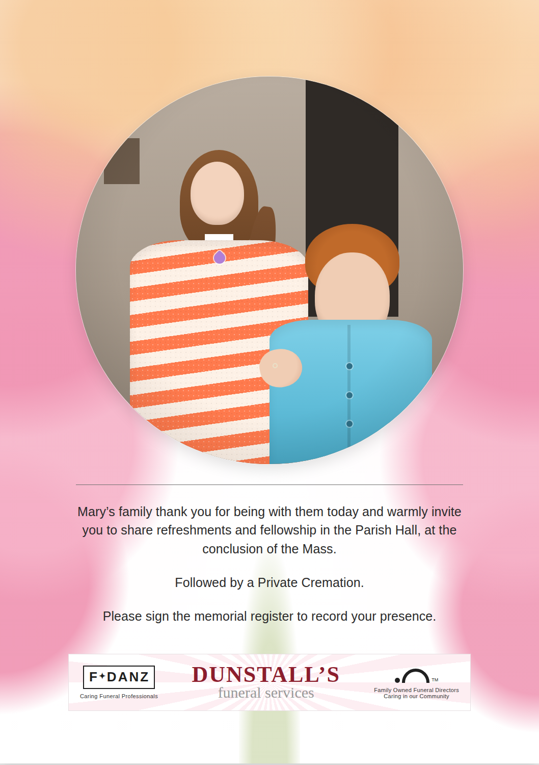Mary’s family thank you for being with them today and warmly invite you to share refreshments and fellowship in the Parish Hall, at the conclusion of the Mass.
Followed by a Private Cremation.
Please sign the memorial register to record your presence.
F✦DANZ
Caring Funeral Professionals
DUNSTALL’S
funeral services
TM
Family Owned Funeral Directors
Caring in our Community